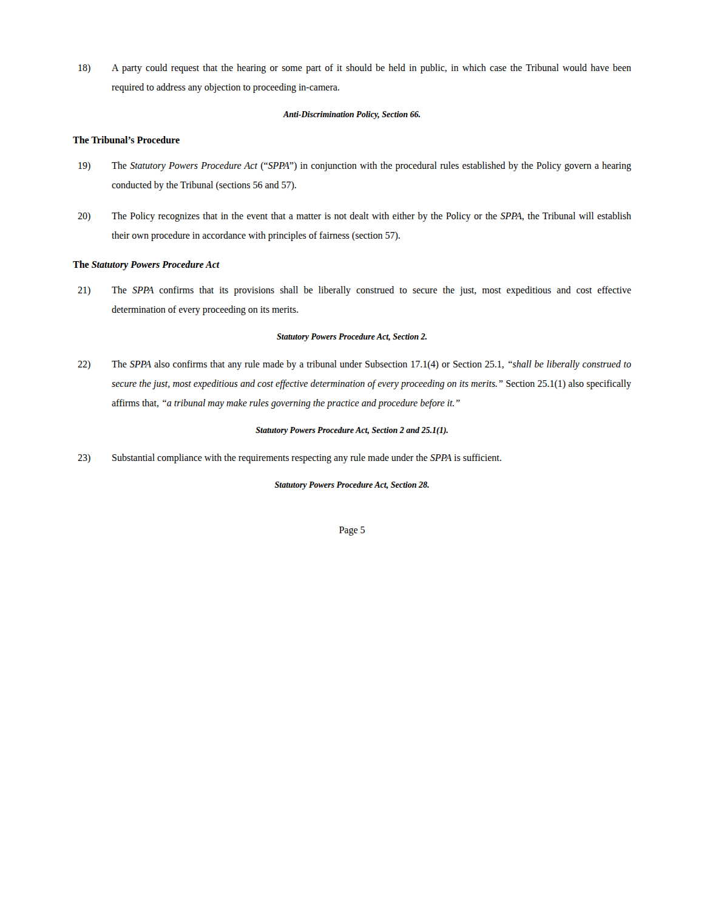18)
A party could request that the hearing or some part of it should be held in public, in which case the Tribunal would have been required to address any objection to proceeding in-camera.
Anti-Discrimination Policy, Section 66.
The Tribunal’s Procedure
19)
The Statutory Powers Procedure Act (“SPPA”) in conjunction with the procedural rules established by the Policy govern a hearing conducted by the Tribunal (sections 56 and 57).
20)
The Policy recognizes that in the event that a matter is not dealt with either by the Policy or the SPPA, the Tribunal will establish their own procedure in accordance with principles of fairness (section 57).
The Statutory Powers Procedure Act
21)
The SPPA confirms that its provisions shall be liberally construed to secure the just, most expeditious and cost effective determination of every proceeding on its merits.
Statutory Powers Procedure Act, Section 2.
22)
The SPPA also confirms that any rule made by a tribunal under Subsection 17.1(4) or Section 25.1, “shall be liberally construed to secure the just, most expeditious and cost effective determination of every proceeding on its merits.” Section 25.1(1) also specifically affirms that, “a tribunal may make rules governing the practice and procedure before it.”
Statutory Powers Procedure Act, Section 2 and 25.1(1).
23)
Substantial compliance with the requirements respecting any rule made under the SPPA is sufficient.
Statutory Powers Procedure Act, Section 28.
Page 5